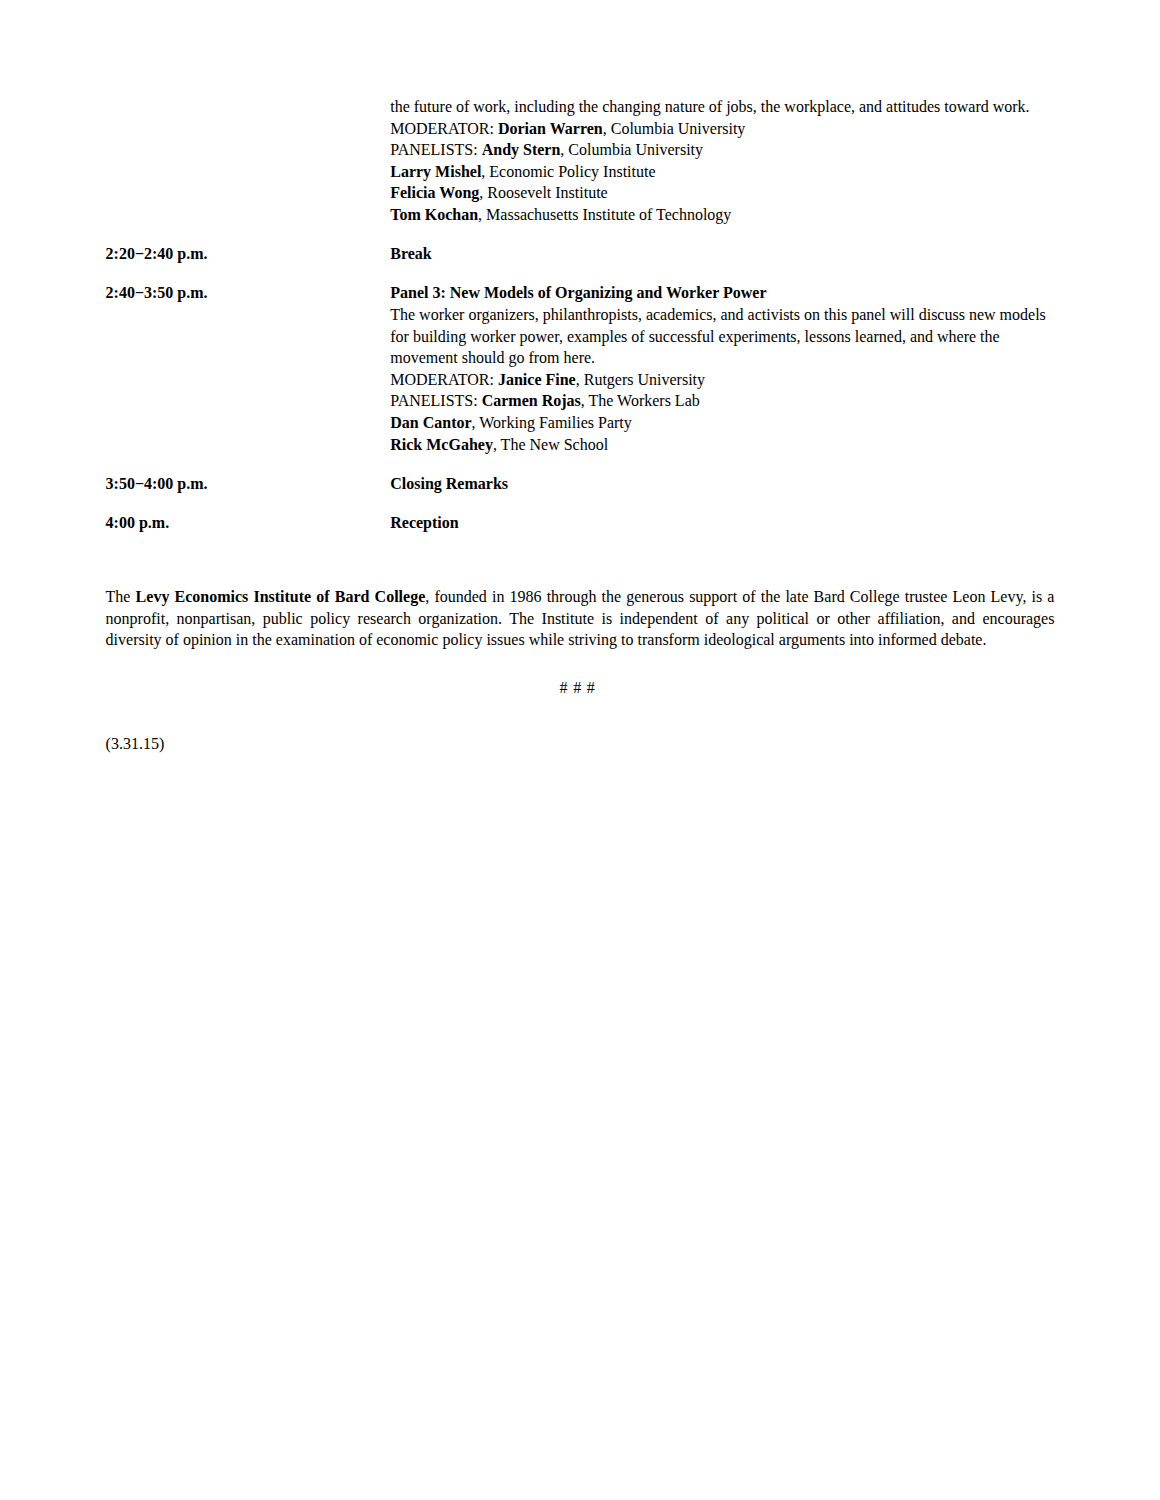| | the future of work, including the changing nature of jobs, the workplace, and attitudes toward work. MODERATOR: Dorian Warren , Columbia University PANELISTS: Andy Stern , Columbia University Larry Mishel , Economic Policy Institute Felicia Wong , Roosevelt Institute Tom Kochan , Massachusetts Institute of Technology |
| 2:20−2:40 p.m. | Break |
| 2:40−3:50 p.m. | Panel 3: New Models of Organizing and Worker Power The worker organizers, philanthropists, academics, and activists on this panel will discuss new models for building worker power, examples of successful experiments, lessons learned, and where the movement should go from here. MODERATOR: Janice Fine , Rutgers University PANELISTS: Carmen Rojas , The Workers Lab Dan Cantor , Working Families Party Rick McGahey , The New School |
| 3:50−4:00 p.m. | Closing Remarks |
| 4:00 p.m. | Reception |
The Levy Economics Institute of Bard College, founded in 1986 through the generous support of the late Bard College trustee Leon Levy, is a nonprofit, nonpartisan, public policy research organization. The Institute is independent of any political or other affiliation, and encourages diversity of opinion in the examination of economic policy issues while striving to transform ideological arguments into informed debate.
###
(3.31.15)